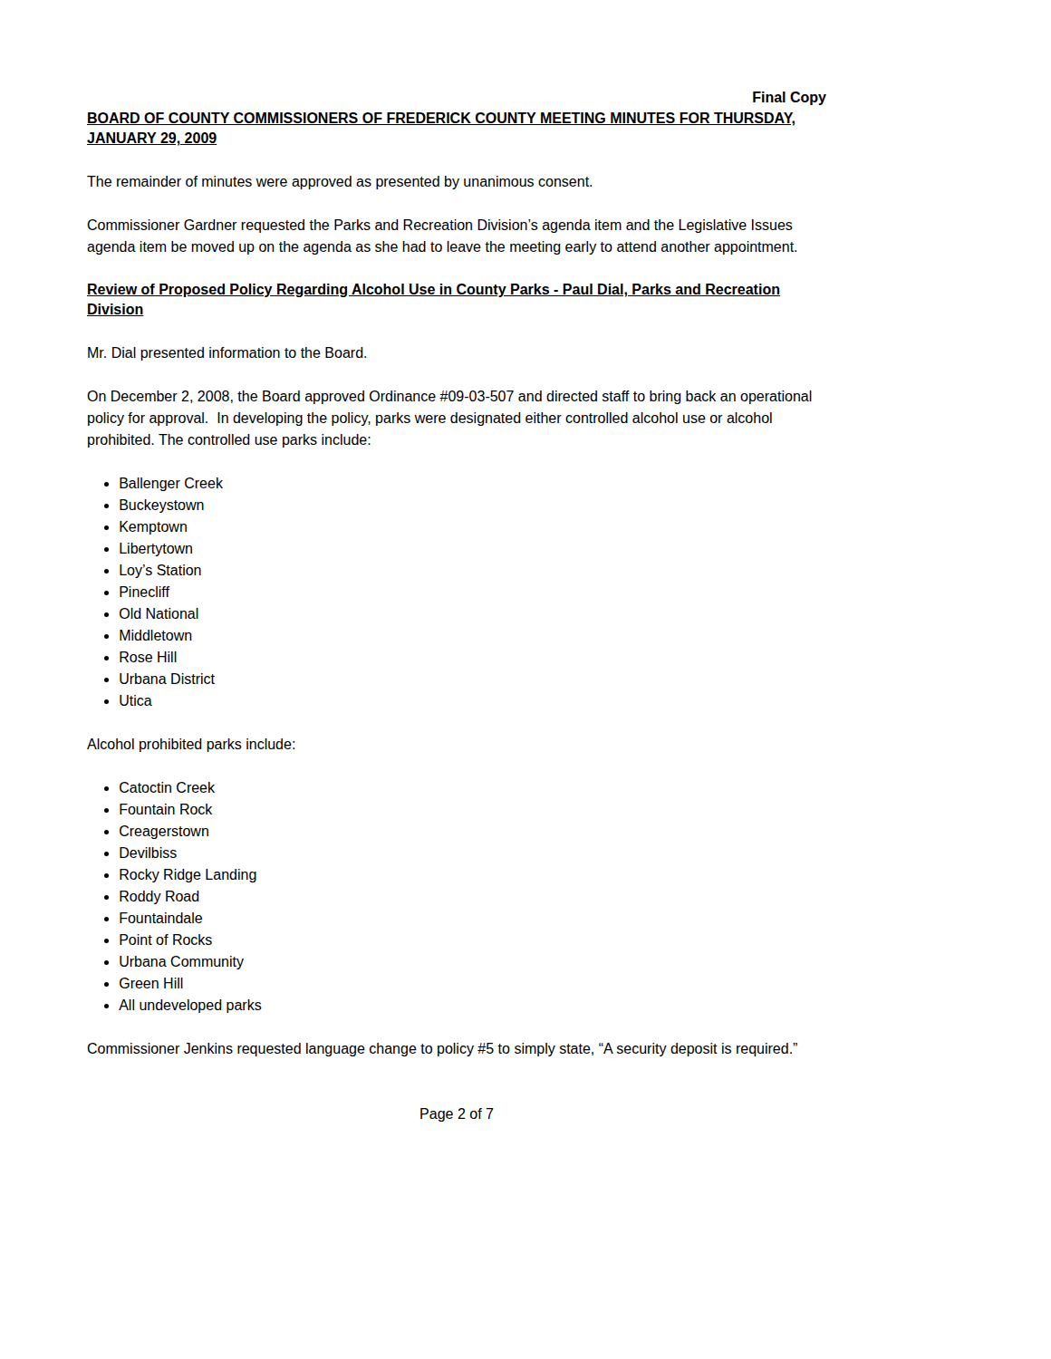Final Copy
BOARD OF COUNTY COMMISSIONERS OF FREDERICK COUNTY MEETING MINUTES FOR THURSDAY, JANUARY 29, 2009
The remainder of minutes were approved as presented by unanimous consent.
Commissioner Gardner requested the Parks and Recreation Division’s agenda item and the Legislative Issues agenda item be moved up on the agenda as she had to leave the meeting early to attend another appointment.
Review of Proposed Policy Regarding Alcohol Use in County Parks - Paul Dial, Parks and Recreation Division
Mr. Dial presented information to the Board.
On December 2, 2008, the Board approved Ordinance #09-03-507 and directed staff to bring back an operational policy for approval. In developing the policy, parks were designated either controlled alcohol use or alcohol prohibited. The controlled use parks include:
Ballenger Creek
Buckeystown
Kemptown
Libertytown
Loy’s Station
Pinecliff
Old National
Middletown
Rose Hill
Urbana District
Utica
Alcohol prohibited parks include:
Catoctin Creek
Fountain Rock
Creagerstown
Devilbiss
Rocky Ridge Landing
Roddy Road
Fountaindale
Point of Rocks
Urbana Community
Green Hill
All undeveloped parks
Commissioner Jenkins requested language change to policy #5 to simply state, “A security deposit is required.”
Page 2 of 7